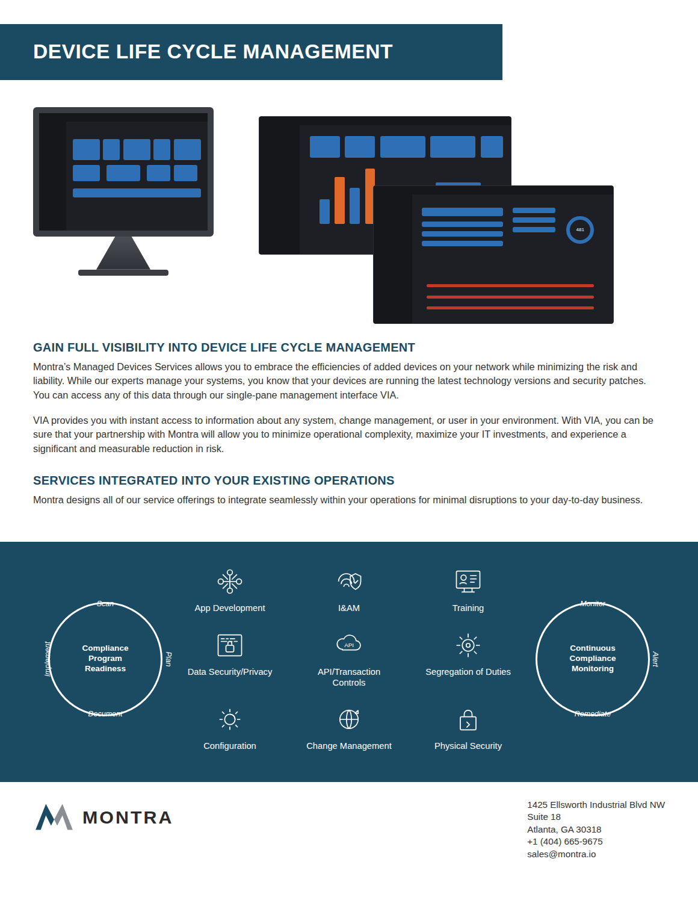Device Life Cycle Management
481
Gain Full Visibility Into Device Life Cycle Management
Montra’s Managed Devices Services allows you to embrace the efficiencies of added devices on your network while minimizing the risk and liability. While our experts manage your systems, you know that your devices are running the latest technology versions and security patches. You can access any of this data through our single-pane management interface VIA.
VIA provides you with instant access to information about any system, change management, or user in your environment. With VIA, you can be sure that your partnership with Montra will allow you to minimize operational complexity, maximize your IT investments, and experience a significant and measurable reduction in risk.
Services Integrated Into Your Existing Operations
Montra designs all of our service offerings to integrate seamlessly within your operations for minimal disruptions to your day-to-day business.
Scan Plan Document Implement
Compliance
Program
Readiness
App Development
I&AM
Training
Data Security/Privacy
API
API/Transaction
Controls
Segregation of Duties
Configuration
Change Management
Physical Security
Monitor Alert Remediate
Continuous
Compliance
Monitoring
MONTRA
1425 Ellsworth Industrial Blvd NW
Suite 18
Atlanta, GA 30318
+1 (404) 665-9675
sales@montra.io